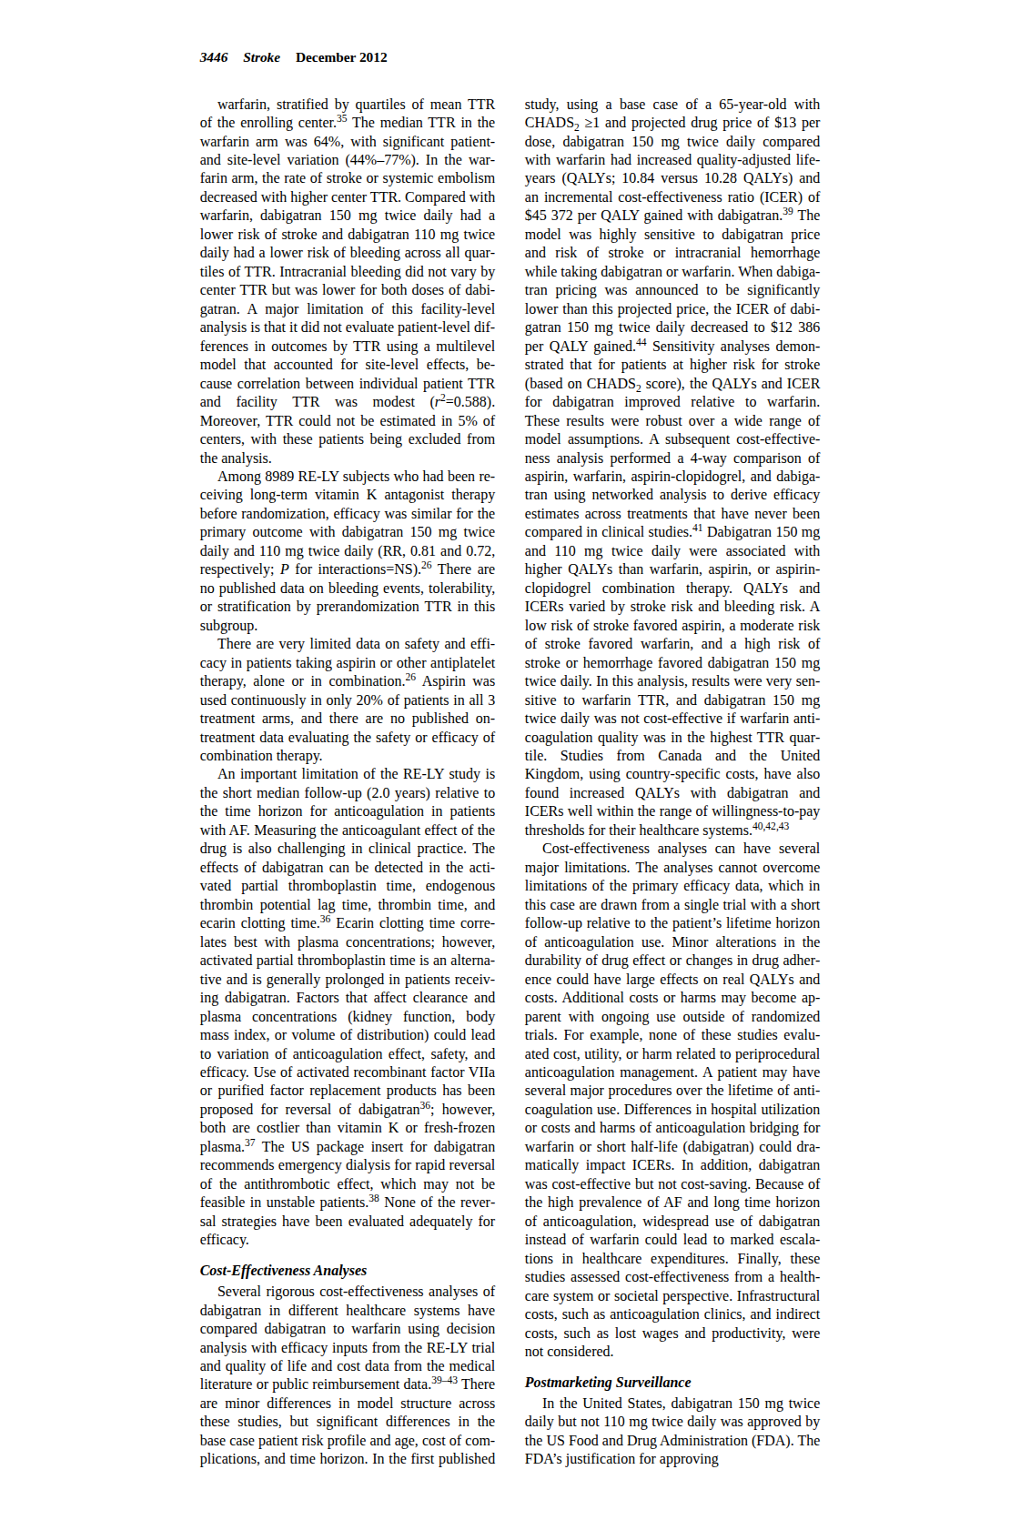3446 Stroke December 2012
warfarin, stratified by quartiles of mean TTR of the enrolling center.35 The median TTR in the warfarin arm was 64%, with significant patient- and site-level variation (44%–77%). In the warfarin arm, the rate of stroke or systemic embolism decreased with higher center TTR. Compared with warfarin, dabigatran 150 mg twice daily had a lower risk of stroke and dabigatran 110 mg twice daily had a lower risk of bleeding across all quartiles of TTR. Intracranial bleeding did not vary by center TTR but was lower for both doses of dabigatran. A major limitation of this facility-level analysis is that it did not evaluate patient-level differences in outcomes by TTR using a multilevel model that accounted for site-level effects, because correlation between individual patient TTR and facility TTR was modest (r2=0.588). Moreover, TTR could not be estimated in 5% of centers, with these patients being excluded from the analysis.
Among 8989 RE-LY subjects who had been receiving long-term vitamin K antagonist therapy before randomization, efficacy was similar for the primary outcome with dabigatran 150 mg twice daily and 110 mg twice daily (RR, 0.81 and 0.72, respectively; P for interactions=NS).26 There are no published data on bleeding events, tolerability, or stratification by prerandomization TTR in this subgroup.
There are very limited data on safety and efficacy in patients taking aspirin or other antiplatelet therapy, alone or in combination.26 Aspirin was used continuously in only 20% of patients in all 3 treatment arms, and there are no published on-treatment data evaluating the safety or efficacy of combination therapy.
An important limitation of the RE-LY study is the short median follow-up (2.0 years) relative to the time horizon for anticoagulation in patients with AF. Measuring the anticoagulant effect of the drug is also challenging in clinical practice. The effects of dabigatran can be detected in the activated partial thromboplastin time, endogenous thrombin potential lag time, thrombin time, and ecarin clotting time.36 Ecarin clotting time correlates best with plasma concentrations; however, activated partial thromboplastin time is an alternative and is generally prolonged in patients receiving dabigatran. Factors that affect clearance and plasma concentrations (kidney function, body mass index, or volume of distribution) could lead to variation of anticoagulation effect, safety, and efficacy. Use of activated recombinant factor VIIa or purified factor replacement products has been proposed for reversal of dabigatran36; however, both are costlier than vitamin K or fresh-frozen plasma.37 The US package insert for dabigatran recommends emergency dialysis for rapid reversal of the antithrombotic effect, which may not be feasible in unstable patients.38 None of the reversal strategies have been evaluated adequately for efficacy.
Cost-Effectiveness Analyses
Several rigorous cost-effectiveness analyses of dabigatran in different healthcare systems have compared dabigatran to warfarin using decision analysis with efficacy inputs from the RE-LY trial and quality of life and cost data from the medical literature or public reimbursement data.39–43 There are minor differences in model structure across these studies, but significant differences in the base case patient risk profile and age, cost of complications, and time horizon. In the first published study, using a base case of a 65-year-old with CHADS2 ≥1 and projected drug price of $13 per dose, dabigatran 150 mg twice daily compared with warfarin had increased quality-adjusted life-years (QALYs; 10.84 versus 10.28 QALYs) and an incremental cost-effectiveness ratio (ICER) of $45 372 per QALY gained with dabigatran.39 The model was highly sensitive to dabigatran price and risk of stroke or intracranial hemorrhage while taking dabigatran or warfarin. When dabigatran pricing was announced to be significantly lower than this projected price, the ICER of dabigatran 150 mg twice daily decreased to $12 386 per QALY gained.44 Sensitivity analyses demonstrated that for patients at higher risk for stroke (based on CHADS2 score), the QALYs and ICER for dabigatran improved relative to warfarin. These results were robust over a wide range of model assumptions. A subsequent cost-effectiveness analysis performed a 4-way comparison of aspirin, warfarin, aspirin-clopidogrel, and dabigatran using networked analysis to derive efficacy estimates across treatments that have never been compared in clinical studies.41 Dabigatran 150 mg and 110 mg twice daily were associated with higher QALYs than warfarin, aspirin, or aspirin-clopidogrel combination therapy. QALYs and ICERs varied by stroke risk and bleeding risk. A low risk of stroke favored aspirin, a moderate risk of stroke favored warfarin, and a high risk of stroke or hemorrhage favored dabigatran 150 mg twice daily. In this analysis, results were very sensitive to warfarin TTR, and dabigatran 150 mg twice daily was not cost-effective if warfarin anticoagulation quality was in the highest TTR quartile. Studies from Canada and the United Kingdom, using country-specific costs, have also found increased QALYs with dabigatran and ICERs well within the range of willingness-to-pay thresholds for their healthcare systems.40,42,43
Cost-effectiveness analyses can have several major limitations. The analyses cannot overcome limitations of the primary efficacy data, which in this case are drawn from a single trial with a short follow-up relative to the patient’s lifetime horizon of anticoagulation use. Minor alterations in the durability of drug effect or changes in drug adherence could have large effects on real QALYs and costs. Additional costs or harms may become apparent with ongoing use outside of randomized trials. For example, none of these studies evaluated cost, utility, or harm related to periprocedural anticoagulation management. A patient may have several major procedures over the lifetime of anticoagulation use. Differences in hospital utilization or costs and harms of anticoagulation bridging for warfarin or short half-life (dabigatran) could dramatically impact ICERs. In addition, dabigatran was cost-effective but not cost-saving. Because of the high prevalence of AF and long time horizon of anticoagulation, widespread use of dabigatran instead of warfarin could lead to marked escalations in healthcare expenditures. Finally, these studies assessed cost-effectiveness from a healthcare system or societal perspective. Infrastructural costs, such as anticoagulation clinics, and indirect costs, such as lost wages and productivity, were not considered.
Postmarketing Surveillance
In the United States, dabigatran 150 mg twice daily but not 110 mg twice daily was approved by the US Food and Drug Administration (FDA). The FDA’s justification for approving